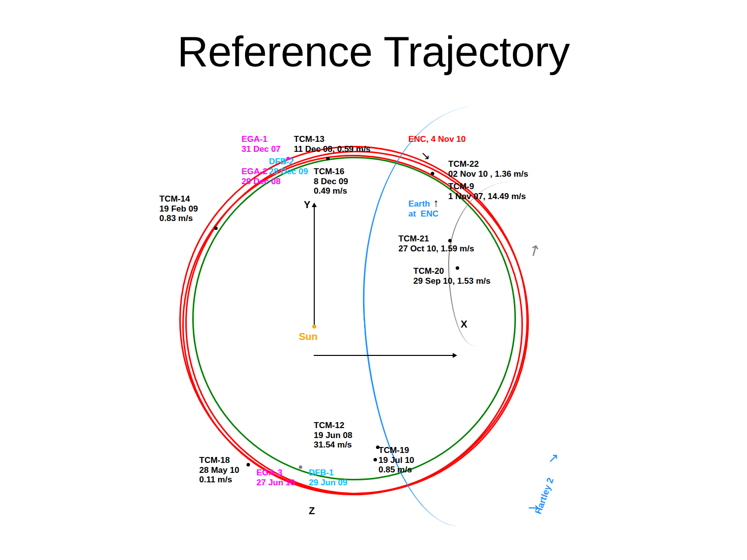Reference Trajectory
↗
↗
↖
Y
X
Z
Sun
TCM-13
11 Dec 08, 0.59 m/s
EGA-1
31 Dec 07
DFB-2
28 Dec 09
EGA-2
29 Dec 08
TCM-16
8 Dec 09
0.49 m/s
ENC, 4 Nov 10
↘
TCM-22
02 Nov 10 , 1.36 m/s
TCM-9
1 Nov 07, 14.49 m/s
Earth
at ENC
↑
TCM-21
27 Oct 10, 1.59 m/s
TCM-20
29 Sep 10, 1.53 m/s
TCM-14
19 Feb 09
0.83 m/s
TCM-12
19 Jun 08
31.54 m/s
TCM-19
19 Jul 10
0.85 m/s
TCM-18
28 May 10
0.11 m/s
EGA-3
27 Jun 10
DFB-1
29 Jun 09
Hartley 2